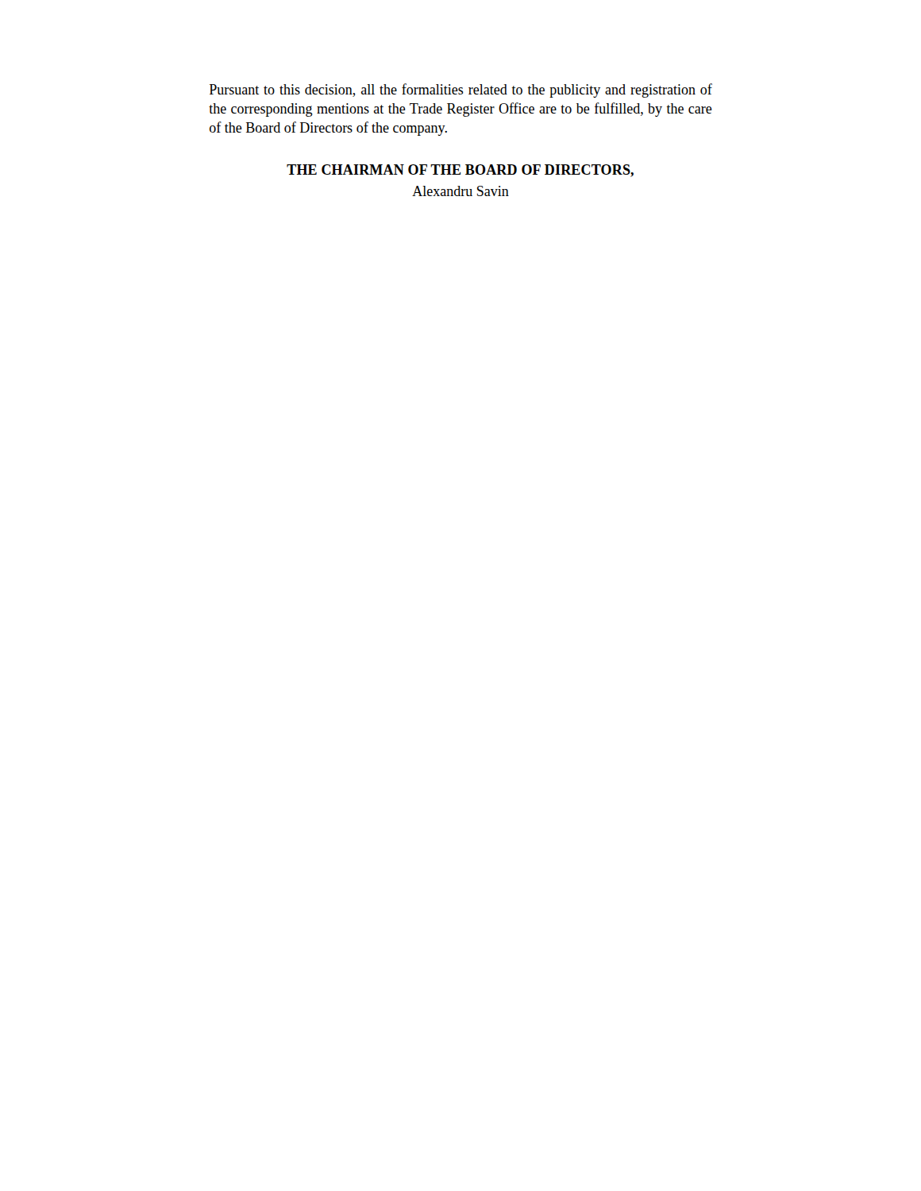Pursuant to this decision, all the formalities related to the publicity and registration of the corresponding mentions at the Trade Register Office are to be fulfilled, by the care of the Board of Directors of the company.
THE CHAIRMAN OF THE BOARD OF DIRECTORS,
Alexandru Savin